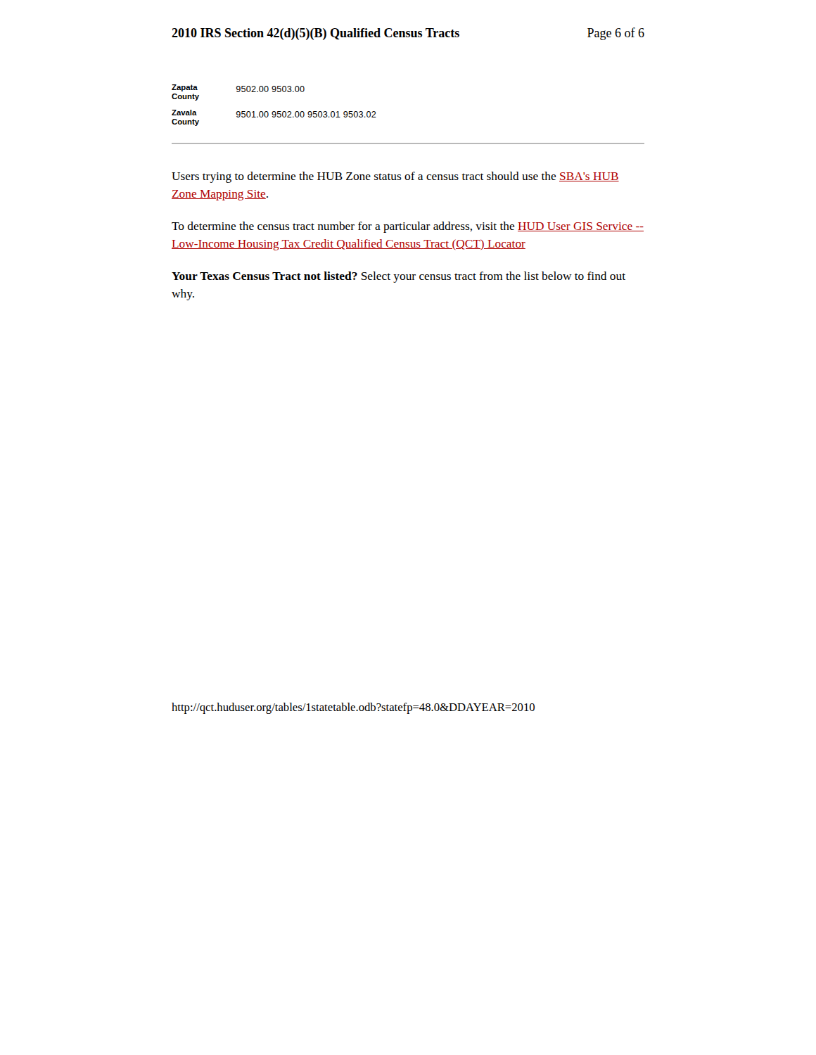2010 IRS Section 42(d)(5)(B) Qualified Census Tracts
Page 6 of 6
| Zapata County | 9502.00 9503.00 |
| Zavala County | 9501.00 9502.00 9503.01 9503.02 |
Users trying to determine the HUB Zone status of a census tract should use the SBA's HUB Zone Mapping Site.
To determine the census tract number for a particular address, visit the HUD User GIS Service -- Low-Income Housing Tax Credit Qualified Census Tract (QCT) Locator
Your Texas Census Tract not listed? Select your census tract from the list below to find out why.
http://qct.huduser.org/tables/1statetable.odb?statefp=48.0&DDAYEAR=2010